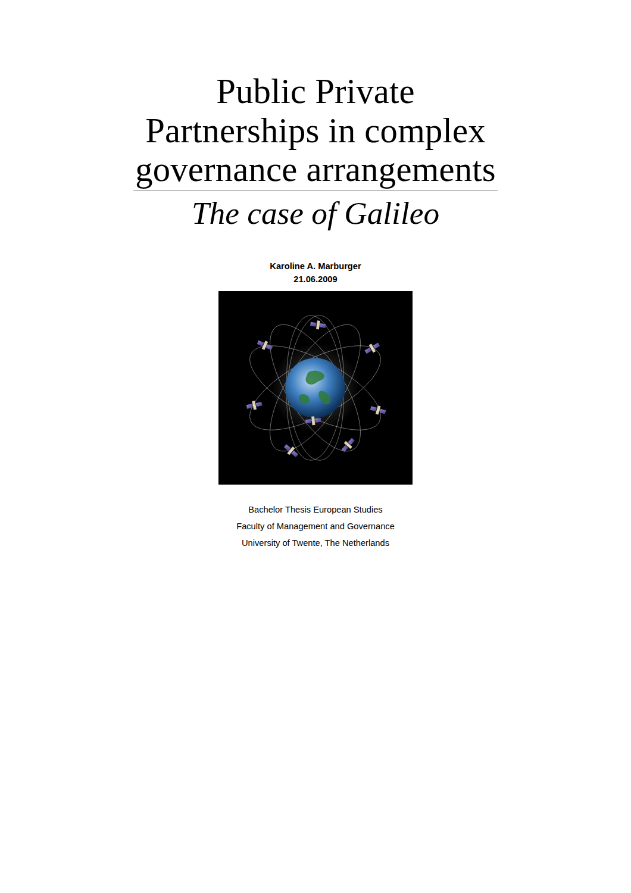Public Private
Partnerships in complex
governance arrangements
The case of Galileo
Karoline A. Marburger
21.06.2009
Bachelor Thesis European Studies
Faculty of Management and Governance
University of Twente, The Netherlands